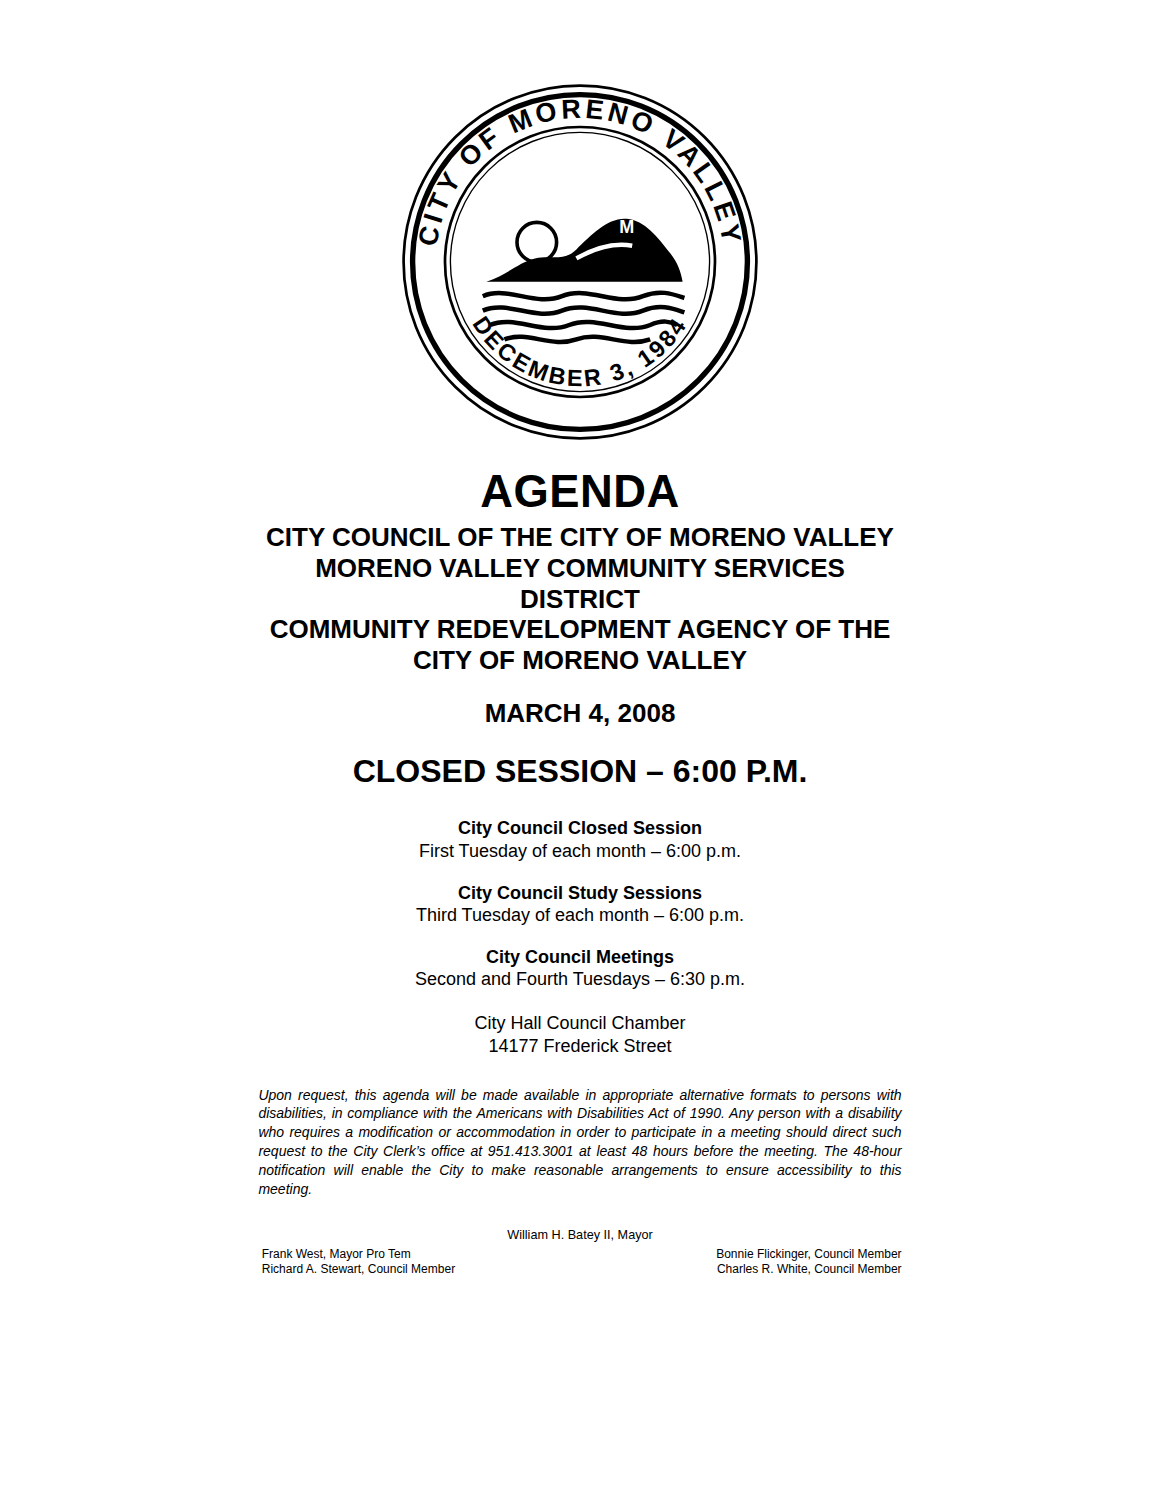CITY OF MORENO VALLEY DECEMBER 3, 1984 M
AGENDA
CITY COUNCIL OF THE CITY OF MORENO VALLEY
MORENO VALLEY COMMUNITY SERVICES DISTRICT
COMMUNITY REDEVELOPMENT AGENCY OF THE
CITY OF MORENO VALLEY
MARCH 4, 2008
CLOSED SESSION – 6:00 P.M.
City Council Closed Session
First Tuesday of each month – 6:00 p.m.
City Council Study Sessions
Third Tuesday of each month – 6:00 p.m.
City Council Meetings
Second and Fourth Tuesdays – 6:30 p.m.
City Hall Council Chamber
14177 Frederick Street
Upon request, this agenda will be made available in appropriate alternative formats to persons with disabilities, in compliance with the Americans with Disabilities Act of 1990. Any person with a disability who requires a modification or accommodation in order to participate in a meeting should direct such request to the City Clerk’s office at 951.413.3001 at least 48 hours before the meeting. The 48-hour notification will enable the City to make reasonable arrangements to ensure accessibility to this meeting.
William H. Batey II, Mayor
| Frank West, Mayor Pro Tem | Bonnie Flickinger, Council Member |
| Richard A. Stewart, Council Member | Charles R. White, Council Member |